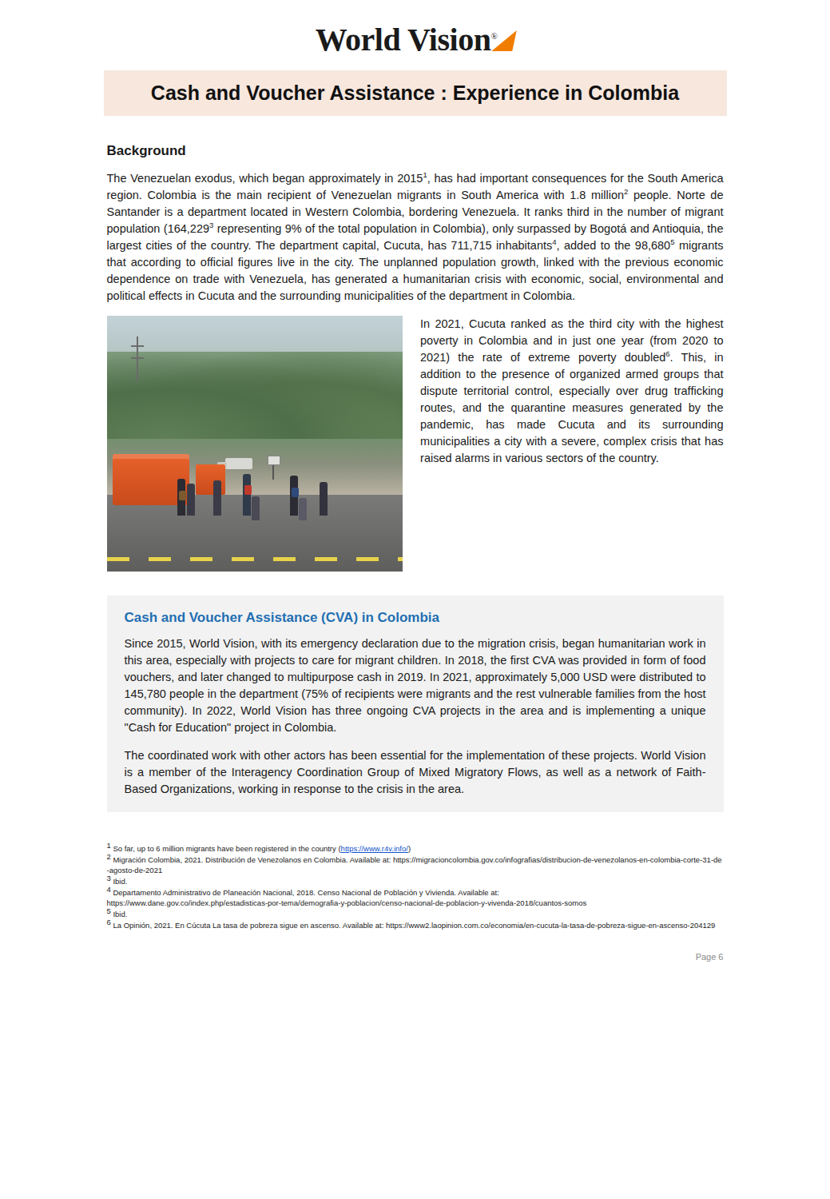World Vision®
Cash and Voucher Assistance : Experience in Colombia
Background
The Venezuelan exodus, which began approximately in 20151, has had important consequences for the South America region. Colombia is the main recipient of Venezuelan migrants in South America with 1.8 million2 people. Norte de Santander is a department located in Western Colombia, bordering Venezuela. It ranks third in the number of migrant population (164,2293 representing 9% of the total population in Colombia), only surpassed by Bogotá and Antioquia, the largest cities of the country. The department capital, Cucuta, has 711,715 inhabitants4, added to the 98,6805 migrants that according to official figures live in the city. The unplanned population growth, linked with the previous economic dependence on trade with Venezuela, has generated a humanitarian crisis with economic, social, environmental and political effects in Cucuta and the surrounding municipalities of the department in Colombia.
In 2021, Cucuta ranked as the third city with the highest poverty in Colombia and in just one year (from 2020 to 2021) the rate of extreme poverty doubled6. This, in addition to the presence of organized armed groups that dispute territorial control, especially over drug trafficking routes, and the quarantine measures generated by the pandemic, has made Cucuta and its surrounding municipalities a city with a severe, complex crisis that has raised alarms in various sectors of the country.
Cash and Voucher Assistance (CVA) in Colombia
Since 2015, World Vision, with its emergency declaration due to the migration crisis, began humanitarian work in this area, especially with projects to care for migrant children. In 2018, the first CVA was provided in form of food vouchers, and later changed to multipurpose cash in 2019. In 2021, approximately 5,000 USD were distributed to 145,780 people in the department (75% of recipients were migrants and the rest vulnerable families from the host community). In 2022, World Vision has three ongoing CVA projects in the area and is implementing a unique "Cash for Education" project in Colombia.
The coordinated work with other actors has been essential for the implementation of these projects. World Vision is a member of the Interagency Coordination Group of Mixed Migratory Flows, as well as a network of Faith-Based Organizations, working in response to the crisis in the area.
1 So far, up to 6 million migrants have been registered in the country (https://www.r4v.info/)
2 Migración Colombia, 2021. Distribución de Venezolanos en Colombia. Available at: https://migracioncolombia.gov.co/infografias/distribucion-de-venezolanos-en-colombia-corte-31-de-agosto-de-2021
3 Ibid.
4 Departamento Administrativo de Planeación Nacional, 2018. Censo Nacional de Población y Vivienda. Available at:
https://www.dane.gov.co/index.php/estadisticas-por-tema/demografia-y-poblacion/censo-nacional-de-poblacion-y-vivenda-2018/cuantos-somos
5 Ibid.
6 La Opinión, 2021. En Cúcuta La tasa de pobreza sigue en ascenso. Available at: https://www2.laopinion.com.co/economia/en-cucuta-la-tasa-de-pobreza-sigue-en-ascenso-204129
Page 6